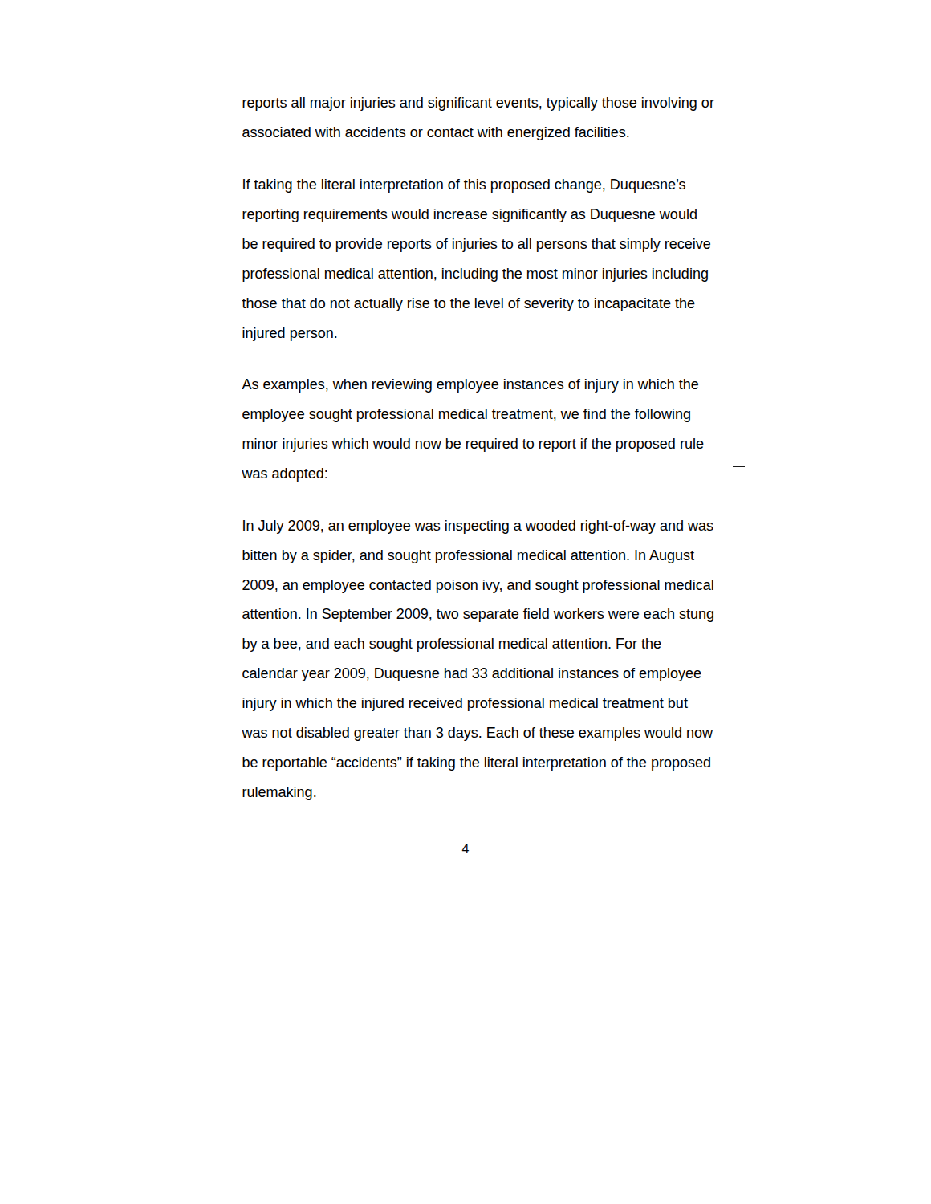reports all major injuries and significant events, typically those involving or associated with accidents or contact with energized facilities.
If taking the literal interpretation of this proposed change, Duquesne’s reporting requirements would increase significantly as Duquesne would be required to provide reports of injuries to all persons that simply receive professional medical attention, including the most minor injuries including those that do not actually rise to the level of severity to incapacitate the injured person.
As examples, when reviewing employee instances of injury in which the employee sought professional medical treatment, we find the following minor injuries which would now be required to report if the proposed rule was adopted:
In July 2009, an employee was inspecting a wooded right-of-way and was bitten by a spider, and sought professional medical attention. In August 2009, an employee contacted poison ivy, and sought professional medical attention. In September 2009, two separate field workers were each stung by a bee, and each sought professional medical attention. For the calendar year 2009, Duquesne had 33 additional instances of employee injury in which the injured received professional medical treatment but was not disabled greater than 3 days. Each of these examples would now be reportable “accidents” if taking the literal interpretation of the proposed rulemaking.
4